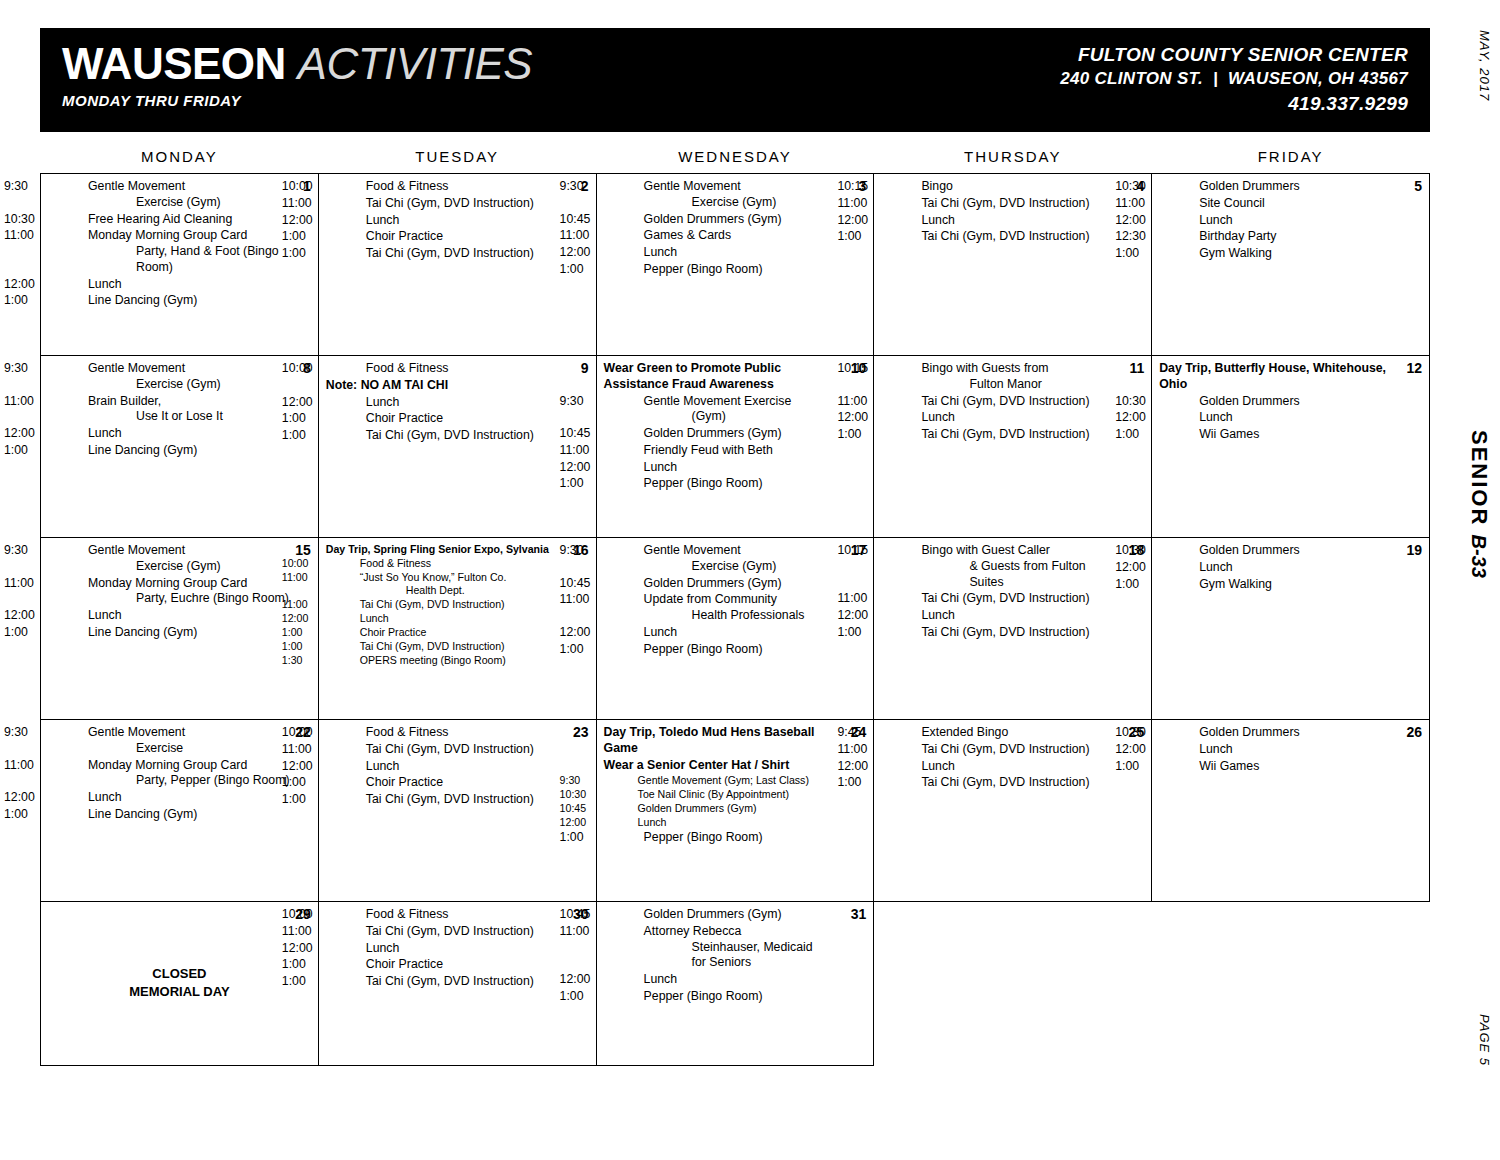MAY, 2017
SENIOR B-33
PAGE 5
WAUSEON ACTIVITIES
MONDAY THRU FRIDAY
FULTON COUNTY SENIOR CENTER
240 CLINTON ST. | WAUSEON, OH 43567
419.337.9299
| MONDAY | TUESDAY | WEDNESDAY | THURSDAY | FRIDAY |
| --- | --- | --- | --- | --- |
| 1 9:30 Gentle Movement Exercise (Gym) 10:30 Free Hearing Aid Cleaning 11:00 Monday Morning Group Card Party, Hand & Foot (Bingo Room) 12:00 Lunch 1:00 Line Dancing (Gym) | 2 10:00 Food & Fitness 11:00 Tai Chi (Gym, DVD Instruction) 12:00 Lunch 1:00 Choir Practice 1:00 Tai Chi (Gym, DVD Instruction) | 3 9:30 Gentle Movement Exercise (Gym) 10:45 Golden Drummers (Gym) 11:00 Games & Cards 12:00 Lunch 1:00 Pepper (Bingo Room) | 4 10:15 Bingo 11:00 Tai Chi (Gym, DVD Instruction) 12:00 Lunch 1:00 Tai Chi (Gym, DVD Instruction) | 5 10:30 Golden Drummers 11:00 Site Council 12:00 Lunch 12:30 Birthday Party 1:00 Gym Walking |
| 8 9:30 Gentle Movement Exercise (Gym) 11:00 Brain Builder, Use It or Lose It 12:00 Lunch 1:00 Line Dancing (Gym) | 9 10:00 Food & Fitness Note: NO AM TAI CHI 12:00 Lunch 1:00 Choir Practice 1:00 Tai Chi (Gym, DVD Instruction) | 10 Wear Green to Promote Public Assistance Fraud Awareness 9:30 Gentle Movement Exercise (Gym) 10:45 Golden Drummers (Gym) 11:00 Friendly Feud with Beth 12:00 Lunch 1:00 Pepper (Bingo Room) | 11 10:15 Bingo with Guests from Fulton Manor 11:00 Tai Chi (Gym, DVD Instruction) 12:00 Lunch 1:00 Tai Chi (Gym, DVD Instruction) | 12 Day Trip, Butterfly House, Whitehouse, Ohio 10:30 Golden Drummers 12:00 Lunch 1:00 Wii Games |
| 15 9:30 Gentle Movement Exercise (Gym) 11:00 Monday Morning Group Card Party, Euchre (Bingo Room) 12:00 Lunch 1:00 Line Dancing (Gym) | 16 Day Trip, Spring Fling Senior Expo, Sylvania 10:00 Food & Fitness 11:00 “Just So You Know,” Fulton Co. Health Dept. 11:00 Tai Chi (Gym, DVD Instruction) 12:00 Lunch 1:00 Choir Practice 1:00 Tai Chi (Gym, DVD Instruction) 1:30 OPERS meeting (Bingo Room) | 17 9:30 Gentle Movement Exercise (Gym) 10:45 Golden Drummers (Gym) 11:00 Update from Community Health Professionals 12:00 Lunch 1:00 Pepper (Bingo Room) | 18 10:15 Bingo with Guest Caller & Guests from Fulton Suites 11:00 Tai Chi (Gym, DVD Instruction) 12:00 Lunch 1:00 Tai Chi (Gym, DVD Instruction) | 19 10:30 Golden Drummers 12:00 Lunch 1:00 Gym Walking |
| 22 9:30 Gentle Movement Exercise 11:00 Monday Morning Group Card Party, Pepper (Bingo Room) 12:00 Lunch 1:00 Line Dancing (Gym) | 23 10:00 Food & Fitness 11:00 Tai Chi (Gym, DVD Instruction) 12:00 Lunch 1:00 Choir Practice 1:00 Tai Chi (Gym, DVD Instruction) | 24 Day Trip, Toledo Mud Hens Baseball Game Wear a Senior Center Hat / Shirt 9:30 Gentle Movement (Gym; Last Class) 10:30 Toe Nail Clinic (By Appointment) 10:45 Golden Drummers (Gym) 12:00 Lunch 1:00 Pepper (Bingo Room) | 25 9:45 Extended Bingo 11:00 Tai Chi (Gym, DVD Instruction) 12:00 Lunch 1:00 Tai Chi (Gym, DVD Instruction) | 26 10:30 Golden Drummers 12:00 Lunch 1:00 Wii Games |
| 29 CLOSED MEMORIAL DAY | 30 10:00 Food & Fitness 11:00 Tai Chi (Gym, DVD Instruction) 12:00 Lunch 1:00 Choir Practice 1:00 Tai Chi (Gym, DVD Instruction) | 31 10:45 Golden Drummers (Gym) 11:00 Attorney Rebecca Steinhauser, Medicaid for Seniors 12:00 Lunch 1:00 Pepper (Bingo Room) | | |